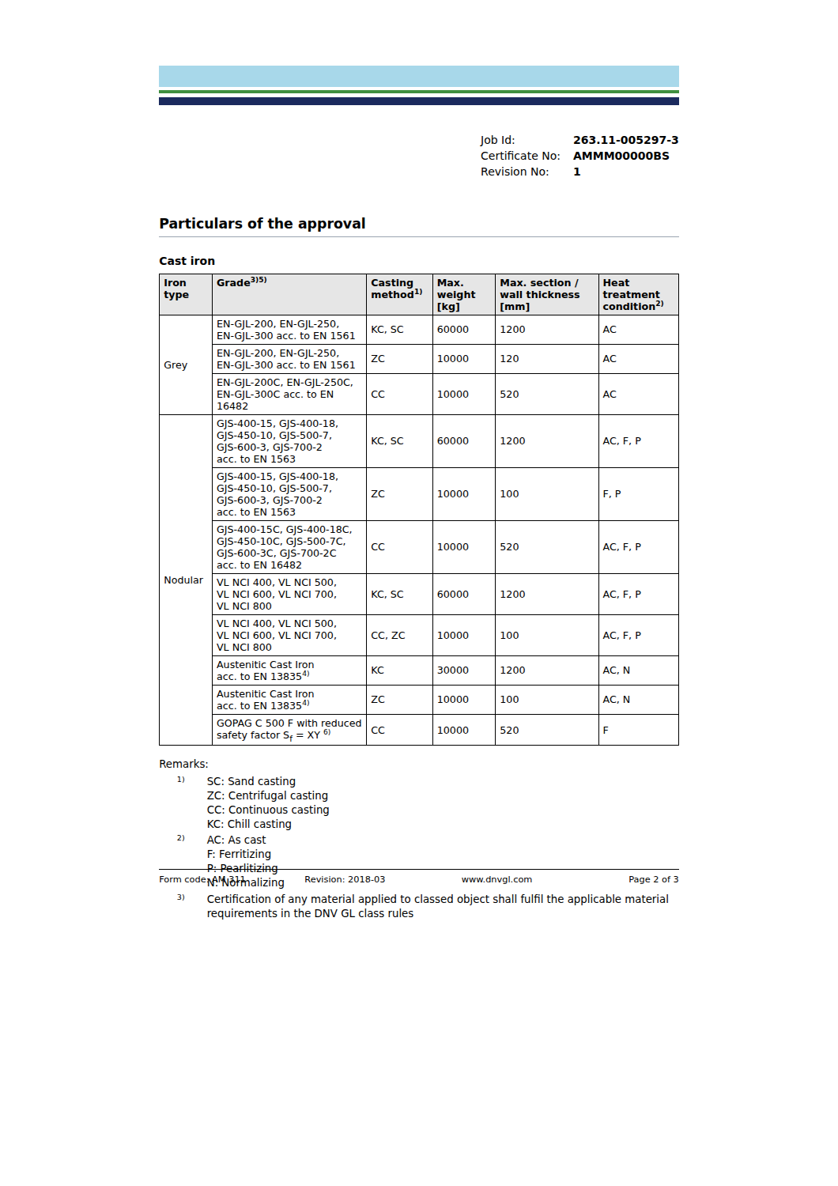| Job Id: | 263.11-005297-3 |
| Certificate No: | AMMM00000BS |
| Revision No: | 1 |
Particulars of the approval
Cast iron
| Iron type | Grade 3)5) | Casting method 1) | Max. weight [kg] | Max. section / wall thickness [mm] | Heat treatment condition 2) |
| --- | --- | --- | --- | --- | --- |
| Grey | EN-GJL-200, EN-GJL-250, EN-GJL-300 acc. to EN 1561 | KC, SC | 60000 | 1200 | AC |
| EN-GJL-200, EN-GJL-250, EN-GJL-300 acc. to EN 1561 | ZC | 10000 | 120 | AC |
| EN-GJL-200C, EN-GJL-250C, EN-GJL-300C acc. to EN 16482 | CC | 10000 | 520 | AC |
| Nodular | GJS-400-15, GJS-400-18, GJS-450-10, GJS-500-7, GJS-600-3, GJS-700-2 acc. to EN 1563 | KC, SC | 60000 | 1200 | AC, F, P |
| GJS-400-15, GJS-400-18, GJS-450-10, GJS-500-7, GJS-600-3, GJS-700-2 acc. to EN 1563 | ZC | 10000 | 100 | F, P |
| GJS-400-15C, GJS-400-18C, GJS-450-10C, GJS-500-7C, GJS-600-3C, GJS-700-2C acc. to EN 16482 | CC | 10000 | 520 | AC, F, P |
| VL NCI 400, VL NCI 500, VL NCI 600, VL NCI 700, VL NCI 800 | KC, SC | 60000 | 1200 | AC, F, P |
| VL NCI 400, VL NCI 500, VL NCI 600, VL NCI 700, VL NCI 800 | CC, ZC | 10000 | 100 | AC, F, P |
| Austenitic Cast Iron acc. to EN 13835 4) | KC | 30000 | 1200 | AC, N |
| Austenitic Cast Iron acc. to EN 13835 4) | ZC | 10000 | 100 | AC, N |
| GOPAG C 500 F with reduced safety factor S f = XY 6) | CC | 10000 | 520 | F |
Remarks:
1) SC: Sand casting
ZC: Centrifugal casting
CC: Continuous casting
KC: Chill casting
2) AC: As cast
F: Ferritizing
P: Pearlitizing
N: Normalizing
3) Certification of any material applied to classed object shall fulfil the applicable material requirements in the DNV GL class rules
| Form code: AM 311 | Revision: 2018-03 | www.dnvgl.com | Page 2 of 3 |